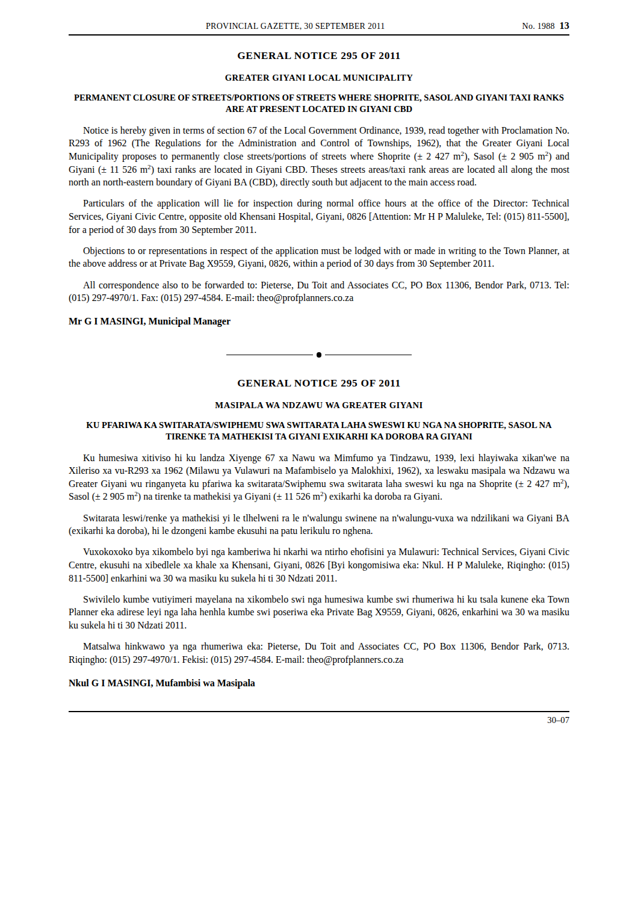PROVINCIAL GAZETTE, 30 SEPTEMBER 2011 No. 1988 13
GENERAL NOTICE 295 OF 2011
Greater Giyani Local Municipality
Permanent closure of streets/portions of streets where Shoprite, Sasol and Giyani taxi ranks are at present located in Giyani CBD
Notice is hereby given in terms of section 67 of the Local Government Ordinance, 1939, read together with Proclamation No. R293 of 1962 (The Regulations for the Administration and Control of Townships, 1962), that the Greater Giyani Local Municipality proposes to permanently close streets/portions of streets where Shoprite (± 2 427 m2), Sasol (± 2 905 m2) and Giyani (± 11 526 m2) taxi ranks are located in Giyani CBD. Theses streets areas/taxi rank areas are located all along the most north an north-eastern boundary of Giyani BA (CBD), directly south but adjacent to the main access road.
Particulars of the application will lie for inspection during normal office hours at the office of the Director: Technical Services, Giyani Civic Centre, opposite old Khensani Hospital, Giyani, 0826 [Attention: Mr H P Maluleke, Tel: (015) 811-5500], for a period of 30 days from 30 September 2011.
Objections to or representations in respect of the application must be lodged with or made in writing to the Town Planner, at the above address or at Private Bag X9559, Giyani, 0826, within a period of 30 days from 30 September 2011.
All correspondence also to be forwarded to: Pieterse, Du Toit and Associates CC, PO Box 11306, Bendor Park, 0713. Tel: (015) 297-4970/1. Fax: (015) 297-4584. E-mail: theo@profplanners.co.za
Mr G I MASINGI, Municipal Manager
GENERAL NOTICE 295 OF 2011
Masipala wa Ndzawu wa Greater Giyani
Ku pfariwa ka switarata/swiphemu swa switarata laha sweswi ku nga na Shoprite, Sasol na tirenke ta mathekisi ta Giyani exikarhi ka doroba ra Giyani
Ku humesiwa xitiviso hi ku landza Xiyenge 67 xa Nawu wa Mimfumo ya Tindzawu, 1939, lexi hlayiwaka xikan'we na Xileriso xa vu-R293 xa 1962 (Milawu ya Vulawuri na Mafambiselo ya Malokhixi, 1962), xa leswaku masipala wa Ndzawu wa Greater Giyani wu ringanyeta ku pfariwa ka switarata/Swiphemu swa switarata laha sweswi ku nga na Shoprite (± 2 427 m2), Sasol (± 2 905 m2) na tirenke ta mathekisi ya Giyani (± 11 526 m2) exikarhi ka doroba ra Giyani.
Switarata leswi/renke ya mathekisi yi le tlhelweni ra le n'walungu swinene na n'walungu-vuxa wa ndzilikani wa Giyani BA (exikarhi ka doroba), hi le dzongeni kambe ekusuhi na patu lerikulu ro nghena.
Vuxokoxoko bya xikombelo byi nga kamberiwa hi nkarhi wa ntirho ehofisini ya Mulawuri: Technical Services, Giyani Civic Centre, ekusuhi na xibedlele xa khale xa Khensani, Giyani, 0826 [Byi kongomisiwa eka: Nkul. H P Maluleke, Riqingho: (015) 811-5500] enkarhini wa 30 wa masiku ku sukela hi ti 30 Ndzati 2011.
Swivilelo kumbe vutiyimeri mayelana na xikombelo swi nga humesiwa kumbe swi rhumeriwa hi ku tsala kunene eka Town Planner eka adirese leyi nga laha henhla kumbe swi poseriwa eka Private Bag X9559, Giyani, 0826, enkarhini wa 30 wa masiku ku sukela hi ti 30 Ndzati 2011.
Matsalwa hinkwawo ya nga rhumeriwa eka: Pieterse, Du Toit and Associates CC, PO Box 11306, Bendor Park, 0713. Riqingho: (015) 297-4970/1. Fekisi: (015) 297-4584. E-mail: theo@profplanners.co.za
Nkul G I MASINGI, Mufambisi wa Masipala
30–07